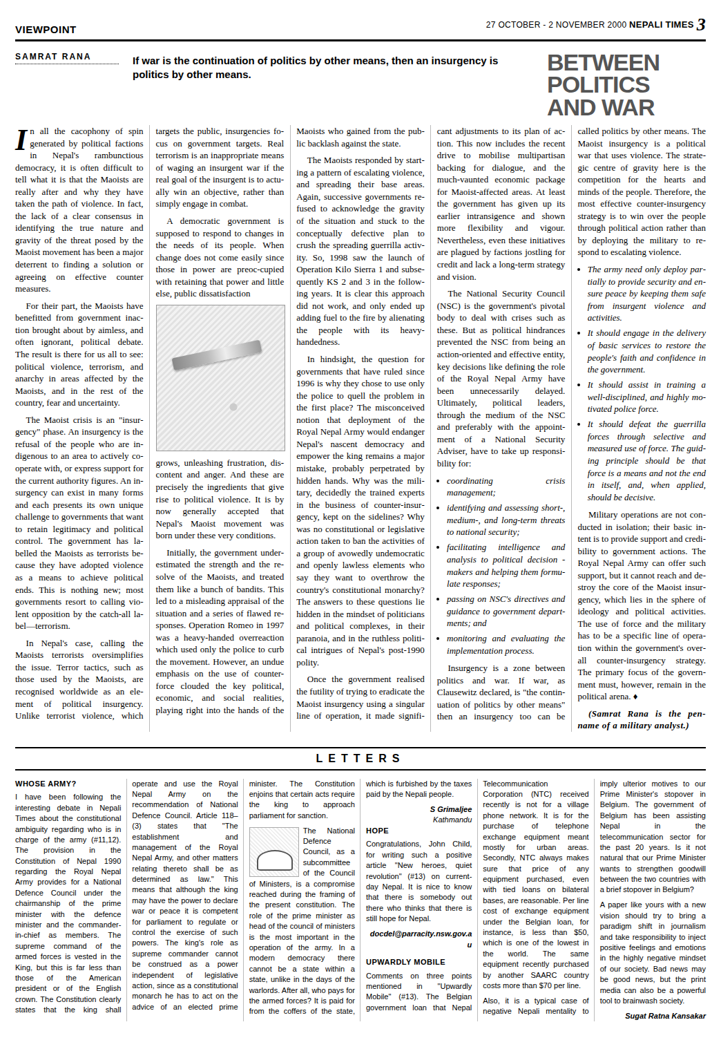VIEWPOINT
27 OCTOBER - 2 NOVEMBER 2000 NEPALI TIMES 3
SAMRAT RANA
If war is the continuation of politics by other means, then an insurgency is politics by other means.
BETWEEN POLITICS AND WAR
In all the cacophony of spin generated by political factions in Nepal's rambunctious democracy, it is often difficult to tell what it is that the Maoists are really after and why they have taken the path of violence. In fact, the lack of a clear consensus in identifying the true nature and gravity of the threat posed by the Maoist movement has been a major deterrent to finding a solution or agreeing on effective counter measures.
For their part, the Maoists have benefitted from government inaction brought about by aimless, and often ignorant, political debate. The result is there for us all to see: political violence, terrorism, and anarchy in areas affected by the Maoists, and in the rest of the country, fear and uncertainty.
The Maoist crisis is an "insurgency" phase. An insurgency is the refusal of the people who are indigenous to an area to actively cooperate with, or express support for the current authority figures. An insurgency can exist in many forms and each presents its own unique challenge to governments that want to retain legitimacy and political control. The government has labelled the Maoists as terrorists because they have adopted violence as a means to achieve political ends. This is nothing new; most governments resort to calling violent opposition by the catch-all label—terrorism.
In Nepal's case, calling the Maoists terrorists oversimplifies the issue. Terror tactics, such as those used by the Maoists, are recognised worldwide as an element of political insurgency. Unlike terrorist violence, which targets the public, insurgencies focus on government targets. Real terrorism is an inappropriate means of waging an insurgent war if the real goal of the insurgent is to actually win an objective, rather than simply engage in combat.
A democratic government is supposed to respond to changes in the needs of its people. When change does not come easily since those in power are preoc-cupied with retaining that power and little else, public dissatisfaction
grows, unleashing frustration, discontent and anger. And these are precisely the ingredients that give rise to political violence. It is by now generally accepted that Nepal's Maoist movement was born under these very conditions.
Initially, the government underestimated the strength and the resolve of the Maoists, and treated them like a bunch of bandits. This led to a misleading appraisal of the situation and a series of flawed responses. Operation Romeo in 1997 was a heavy-handed overreaction which used only the police to curb the movement. However, an undue emphasis on the use of counter-force clouded the key political, economic, and social realities, playing right into the hands of the Maoists who gained from the public backlash against the state.
The Maoists responded by starting a pattern of escalating violence, and spreading their base areas. Again, successive governments refused to acknowledge the gravity of the situation and stuck to the conceptually defective plan to crush the spreading guerrilla activity. So, 1998 saw the launch of Operation Kilo Sierra 1 and subsequently KS 2 and 3 in the following years. It is clear this approach did not work, and only ended up adding fuel to the fire by alienating the people with its heavy-handedness.
In hindsight, the question for governments that have ruled since 1996 is why they chose to use only the police to quell the problem in the first place? The misconceived notion that deployment of the Royal Nepal Army would endanger Nepal's nascent democracy and empower the king remains a major mistake, probably perpetrated by hidden hands. Why was the military, decidedly the trained experts in the business of counter-insurgency, kept on the sidelines? Why was no constitutional or legislative action taken to ban the activities of a group of avowedly undemocratic and openly lawless elements who say they want to overthrow the country's constitutional monarchy? The answers to these questions lie hidden in the mindset of politicians and political complexes, in their paranoia, and in the ruthless political intrigues of Nepal's post-1990 polity.
Once the government realised the futility of trying to eradicate the Maoist insurgency using a singular line of operation, it made significant adjustments to its plan of action. This now includes the recent drive to mobilise multipartisan backing for dialogue, and the much-vaunted economic package for Maoist-affected areas. At least the government has given up its earlier intransigence and shown more flexibility and vigour. Nevertheless, even these initiatives are plagued by factions jostling for credit and lack a long-term strategy and vision.
The National Security Council (NSC) is the government's pivotal body to deal with crises such as these. But as political hindrances prevented the NSC from being an action-oriented and effective entity, key decisions like defining the role of the Royal Nepal Army have been unnecessarily delayed. Ultimately, political leaders, through the medium of the NSC and preferably with the appointment of a National Security Adviser, have to take up responsibility for:
coordinating crisis management;
identifying and assessing short-, medium-, and long-term threats to national security;
facilitating intelligence and analysis to political decision -makers and helping them formulate responses;
passing on NSC's directives and guidance to government departments; and
monitoring and evaluating the implementation process.
Insurgency is a zone between politics and war. If war, as Clausewitz declared, is "the continuation of politics by other means" then an insurgency too can be called politics by other means. The Maoist insurgency is a political war that uses violence. The strategic centre of gravity here is the competition for the hearts and minds of the people. Therefore, the most effective counter-insurgency strategy is to win over the people through political action rather than by deploying the military to respond to escalating violence.
The army need only deploy partially to provide security and ensure peace by keeping them safe from insurgent violence and activities.
It should engage in the delivery of basic services to restore the people's faith and confidence in the government.
It should assist in training a well-disciplined, and highly motivated police force.
It should defeat the guerrilla forces through selective and measured use of force. The guiding principle should be that force is a means and not the end in itself, and, when applied, should be decisive.
Military operations are not conducted in isolation; their basic intent is to provide support and credibility to government actions. The Royal Nepal Army can offer such support, but it cannot reach and destroy the core of the Maoist insurgency, which lies in the sphere of ideology and political activities. The use of force and the military has to be a specific line of operation within the government's overall counter-insurgency strategy. The primary focus of the government must, however, remain in the political arena. ♦
(Samrat Rana is the pen-name of a military analyst.)
LETTERS
WHOSE ARMY?
I have been following the interesting debate in Nepali Times about the constitutional ambiguity regarding who is in charge of the army (#11,12). The provision in the Constitution of Nepal 1990 regarding the Royal Nepal Army provides for a National Defence Council under the chairmanship of the prime minister with the defence minister and the commander-in-chief as members. The supreme command of the armed forces is vested in the King, but this is far less than those of the American president or of the English crown. The Constitution clearly states that the king shall operate and use the Royal Nepal Army on the recommendation of National Defence Council. Article 118–(3) states that "The establishment and management of the Royal Nepal Army, and other matters relating thereto shall be as determined as law." This means that although the king may have the power to declare war or peace it is competent for parliament to regulate or control the exercise of such powers. The king's role as supreme commander cannot be construed as a power independent of legislative action, since as a constitutional monarch he has to act on the advice of an elected prime minister. The Constitution enjoins that certain acts require the king to approach parliament for sanction.
The National Defence Council, as a subcommittee of the Council of Ministers, is a compromise reached during the framing of the present constitution. The role of the prime minister as head of the council of ministers is the most important in the operation of the army. In a modern democracy there cannot be a state within a state, unlike in the days of the warlords. After all, who pays for the armed forces? It is paid for from the coffers of the state, which is furbished by the taxes paid by the Nepali people.
S GrimaljeeKathmandu
HOPE
Congratulations, John Child, for writing such a positive article "New heroes, quiet revolution" (#13) on current-day Nepal. It is nice to know that there is somebody out there who thinks that there is still hope for Nepal.
docdel@parracity.nsw.gov.au
UPWARDLY MOBILE
Comments on three points mentioned in "Upwardly Mobile" (#13). The Belgian government loan that Nepal Telecommunication Corporation (NTC) received recently is not for a village phone network. It is for the purchase of telephone exchange equipment meant mostly for urban areas. Secondly, NTC always makes sure that price of any equipment purchased, even with tied loans on bilateral bases, are reasonable. Per line cost of exchange equipment under the Belgian loan, for instance, is less than $50, which is one of the lowest in the world. The same equipment recently purchased by another SAARC country costs more than $70 per line.
Also, it is a typical case of negative Nepali mentality to imply ulterior motives to our Prime Minister's stopover in Belgium. The government of Belgium has been assisting Nepal in the telecommunication sector for the past 20 years. Is it not natural that our Prime Minister wants to strengthen goodwill between the two countries with a brief stopover in Belgium?
A paper like yours with a new vision should try to bring a paradigm shift in journalism and take responsibility to inject positive feelings and emotions in the highly negative mindset of our society. Bad news may be good news, but the print media can also be a powerful tool to brainwash society.
Sugat Ratna Kansakar